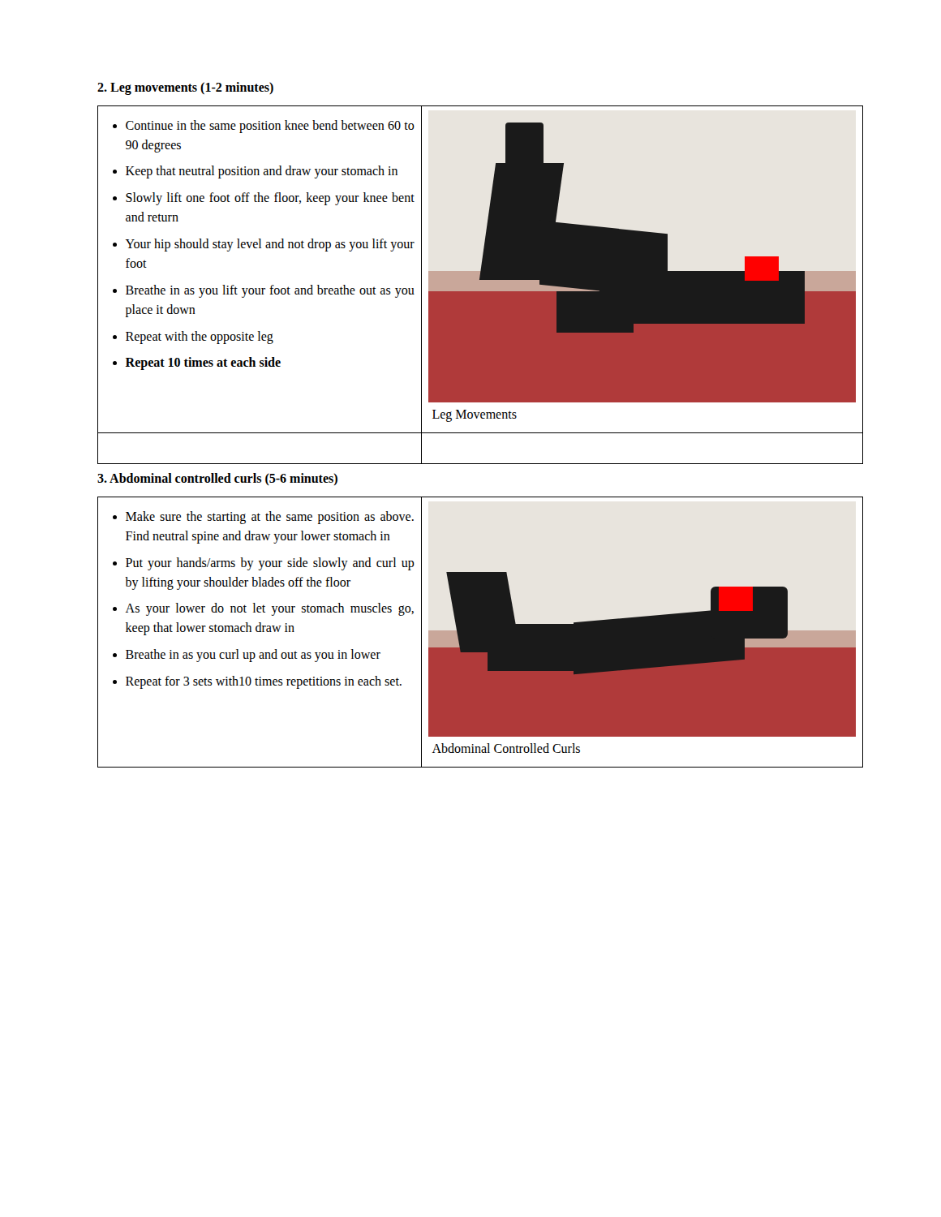2. Leg movements (1-2 minutes)
| Continue in the same position knee bend between 60 to 90 degrees Keep that neutral position and draw your stomach in Slowly lift one foot off the floor, keep your knee bent and return Your hip should stay level and not drop as you lift your foot Breathe in as you lift your foot and breathe out as you place it down Repeat with the opposite leg Repeat 10 times at each side | Leg Movements |
3. Abdominal controlled curls (5-6 minutes)
| Make sure the starting at the same position as above. Find neutral spine and draw your lower stomach in Put your hands/arms by your side slowly and curl up by lifting your shoulder blades off the floor As your lower do not let your stomach muscles go, keep that lower stomach draw in Breathe in as you curl up and out as you in lower Repeat for 3 sets with10 times repetitions in each set. | Abdominal Controlled Curls |